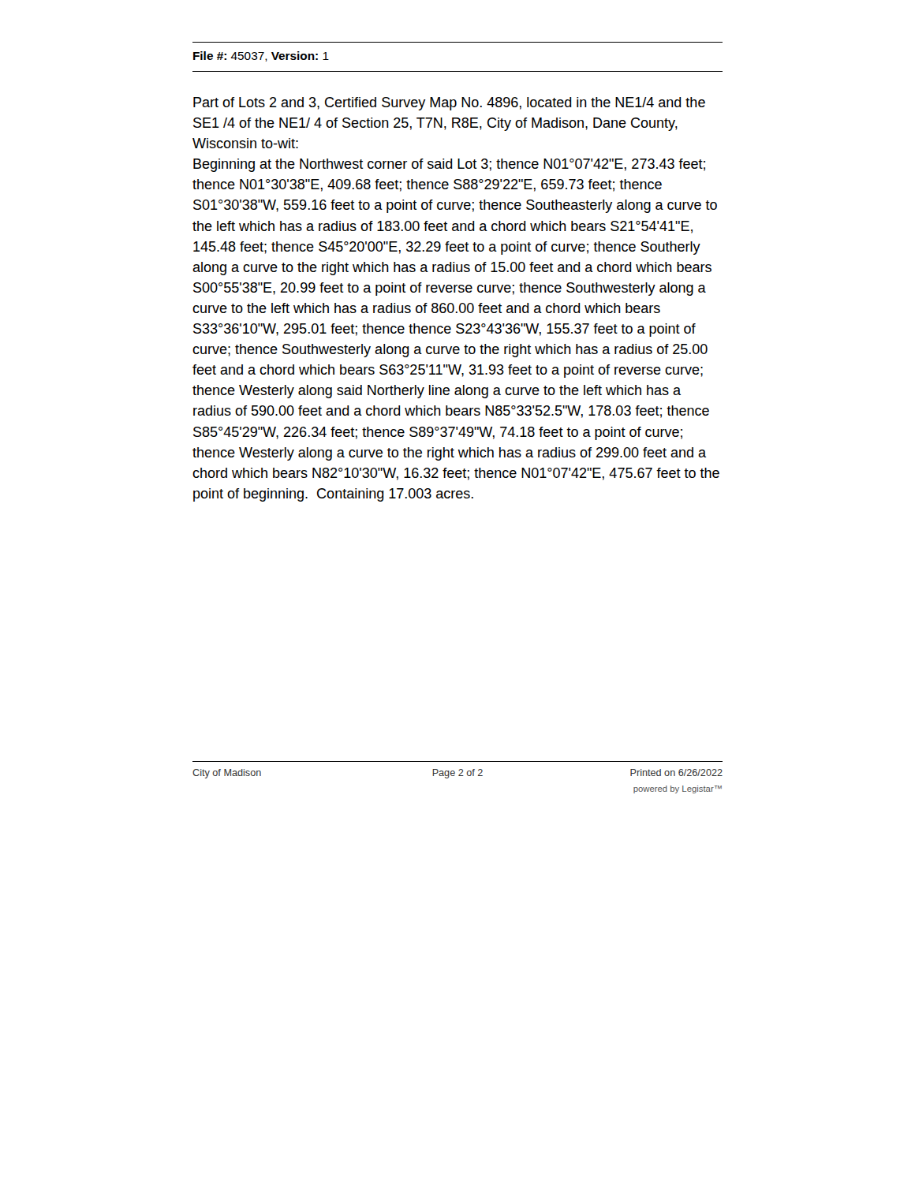File #: 45037, Version: 1
Part of Lots 2 and 3, Certified Survey Map No. 4896, located in the NE1/4 and the SE1 /4 of the NE1/ 4 of Section 25, T7N, R8E, City of Madison, Dane County, Wisconsin to-wit:
Beginning at the Northwest corner of said Lot 3; thence N01°07'42"E, 273.43 feet; thence N01°30'38"E, 409.68 feet; thence S88°29'22"E, 659.73 feet; thence S01°30'38"W, 559.16 feet to a point of curve; thence Southeasterly along a curve to the left which has a radius of 183.00 feet and a chord which bears S21°54'41"E, 145.48 feet; thence S45°20'00"E, 32.29 feet to a point of curve; thence Southerly along a curve to the right which has a radius of 15.00 feet and a chord which bears S00°55'38"E, 20.99 feet to a point of reverse curve; thence Southwesterly along a curve to the left which has a radius of 860.00 feet and a chord which bears S33°36'10"W, 295.01 feet; thence thence S23°43'36"W, 155.37 feet to a point of curve; thence Southwesterly along a curve to the right which has a radius of 25.00 feet and a chord which bears S63°25'11"W, 31.93 feet to a point of reverse curve; thence Westerly along said Northerly line along a curve to the left which has a radius of 590.00 feet and a chord which bears N85°33'52.5"W, 178.03 feet; thence S85°45'29"W, 226.34 feet; thence S89°37'49"W, 74.18 feet to a point of curve; thence Westerly along a curve to the right which has a radius of 299.00 feet and a chord which bears N82°10'30"W, 16.32 feet; thence N01°07'42"E, 475.67 feet to the point of beginning. Containing 17.003 acres.
City of Madison
Page 2 of 2
Printed on 6/26/2022 powered by Legistar™